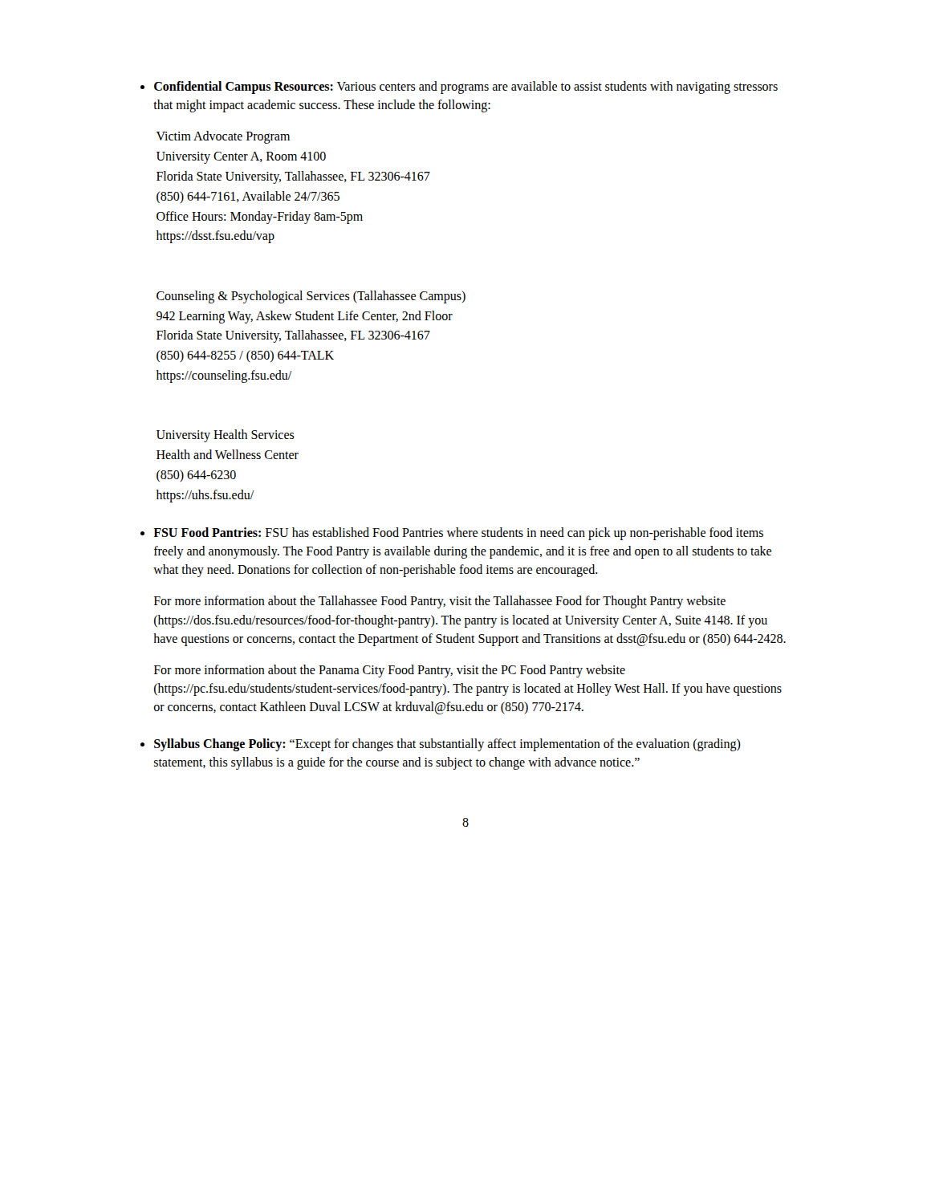Confidential Campus Resources: Various centers and programs are available to assist students with navigating stressors that might impact academic success. These include the following:
Victim Advocate Program
University Center A, Room 4100
Florida State University, Tallahassee, FL 32306-4167
(850) 644-7161, Available 24/7/365
Office Hours: Monday-Friday 8am-5pm
https://dsst.fsu.edu/vap
Counseling & Psychological Services (Tallahassee Campus)
942 Learning Way, Askew Student Life Center, 2nd Floor
Florida State University, Tallahassee, FL 32306-4167
(850) 644-8255 / (850) 644-TALK
https://counseling.fsu.edu/
University Health Services
Health and Wellness Center
(850) 644-6230
https://uhs.fsu.edu/
FSU Food Pantries: FSU has established Food Pantries where students in need can pick up non-perishable food items freely and anonymously. The Food Pantry is available during the pandemic, and it is free and open to all students to take what they need. Donations for collection of non-perishable food items are encouraged.
For more information about the Tallahassee Food Pantry, visit the Tallahassee Food for Thought Pantry website (https://dos.fsu.edu/resources/food-for-thought-pantry). The pantry is located at University Center A, Suite 4148. If you have questions or concerns, contact the Department of Student Support and Transitions at dsst@fsu.edu or (850) 644-2428.
For more information about the Panama City Food Pantry, visit the PC Food Pantry website (https://pc.fsu.edu/students/student-services/food-pantry). The pantry is located at Holley West Hall. If you have questions or concerns, contact Kathleen Duval LCSW at krduval@fsu.edu or (850) 770-2174.
Syllabus Change Policy: “Except for changes that substantially affect implementation of the evaluation (grading) statement, this syllabus is a guide for the course and is subject to change with advance notice.”
8